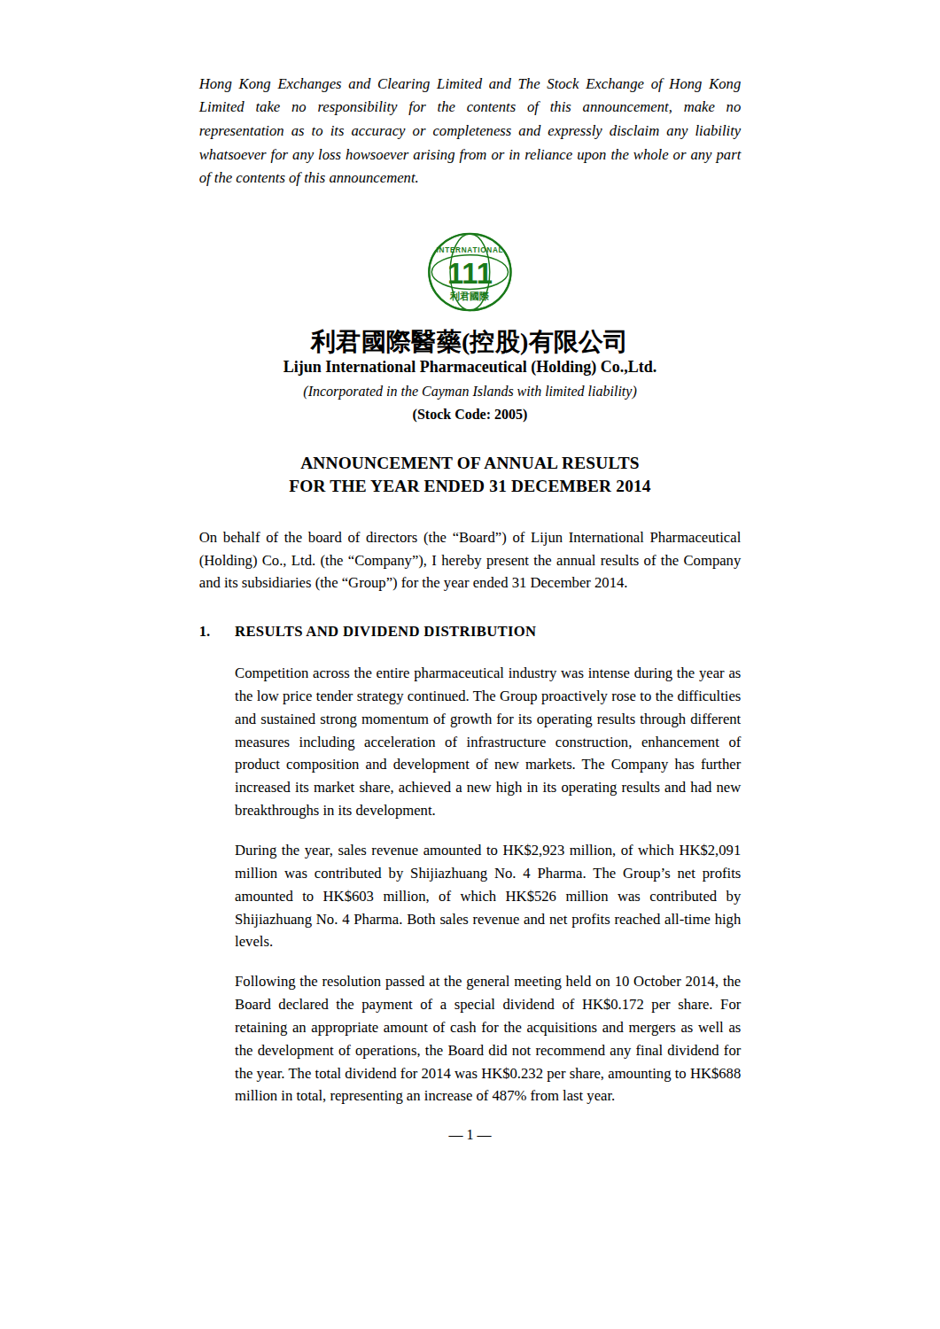Hong Kong Exchanges and Clearing Limited and The Stock Exchange of Hong Kong Limited take no responsibility for the contents of this announcement, make no representation as to its accuracy or completeness and expressly disclaim any liability whatsoever for any loss howsoever arising from or in reliance upon the whole or any part of the contents of this announcement.
INTERNATIONAL 111 利君國際
利君國際醫藥(控股)有限公司
Lijun International Pharmaceutical (Holding) Co.,Ltd.
(Incorporated in the Cayman Islands with limited liability)
(Stock Code: 2005)
ANNOUNCEMENT OF ANNUAL RESULTS
FOR THE YEAR ENDED 31 DECEMBER 2014
On behalf of the board of directors (the “Board”) of Lijun International Pharmaceutical (Holding) Co., Ltd. (the “Company”), I hereby present the annual results of the Company and its subsidiaries (the “Group”) for the year ended 31 December 2014.
1. RESULTS AND DIVIDEND DISTRIBUTION
Competition across the entire pharmaceutical industry was intense during the year as the low price tender strategy continued. The Group proactively rose to the difficulties and sustained strong momentum of growth for its operating results through different measures including acceleration of infrastructure construction, enhancement of product composition and development of new markets. The Company has further increased its market share, achieved a new high in its operating results and had new breakthroughs in its development.
During the year, sales revenue amounted to HK$2,923 million, of which HK$2,091 million was contributed by Shijiazhuang No. 4 Pharma. The Group’s net profits amounted to HK$603 million, of which HK$526 million was contributed by Shijiazhuang No. 4 Pharma. Both sales revenue and net profits reached all-time high levels.
Following the resolution passed at the general meeting held on 10 October 2014, the Board declared the payment of a special dividend of HK$0.172 per share. For retaining an appropriate amount of cash for the acquisitions and mergers as well as the development of operations, the Board did not recommend any final dividend for the year. The total dividend for 2014 was HK$0.232 per share, amounting to HK$688 million in total, representing an increase of 487% from last year.
— 1 —